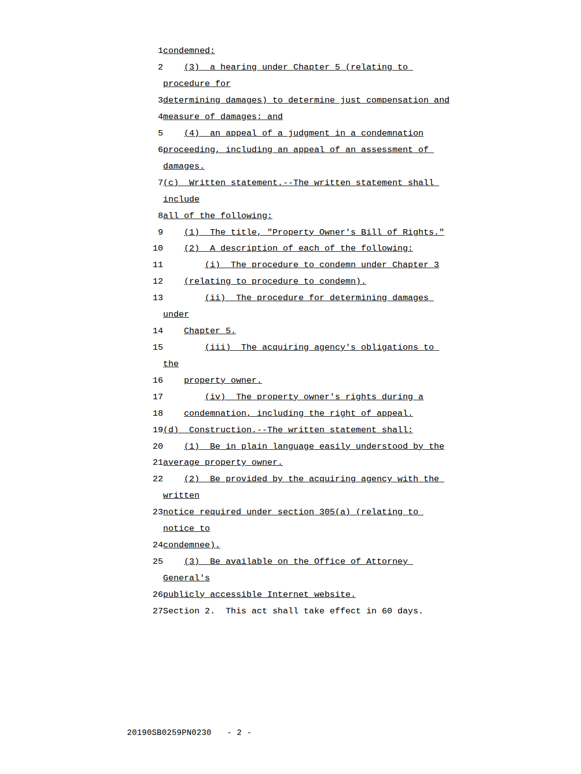| 1 | condemned; |
| 2 | (3) a hearing under Chapter 5 (relating to procedure for |
| 3 | determining damages) to determine just compensation and |
| 4 | measure of damages; and |
| 5 | (4) an appeal of a judgment in a condemnation |
| 6 | proceeding, including an appeal of an assessment of damages. |
| 7 | (c) Written statement.--The written statement shall include |
| 8 | all of the following: |
| 9 | (1) The title, "Property Owner's Bill of Rights." |
| 10 | (2) A description of each of the following: |
| 11 | (i) The procedure to condemn under Chapter 3 |
| 12 | (relating to procedure to condemn). |
| 13 | (ii) The procedure for determining damages under |
| 14 | Chapter 5. |
| 15 | (iii) The acquiring agency's obligations to the |
| 16 | property owner. |
| 17 | (iv) The property owner's rights during a |
| 18 | condemnation, including the right of appeal. |
| 19 | (d) Construction.--The written statement shall: |
| 20 | (1) Be in plain language easily understood by the |
| 21 | average property owner. |
| 22 | (2) Be provided by the acquiring agency with the written |
| 23 | notice required under section 305(a) (relating to notice to |
| 24 | condemnee). |
| 25 | (3) Be available on the Office of Attorney General's |
| 26 | publicly accessible Internet website. |
| 27 | Section 2. This act shall take effect in 60 days. |
20190SB0259PN0230- 2 -